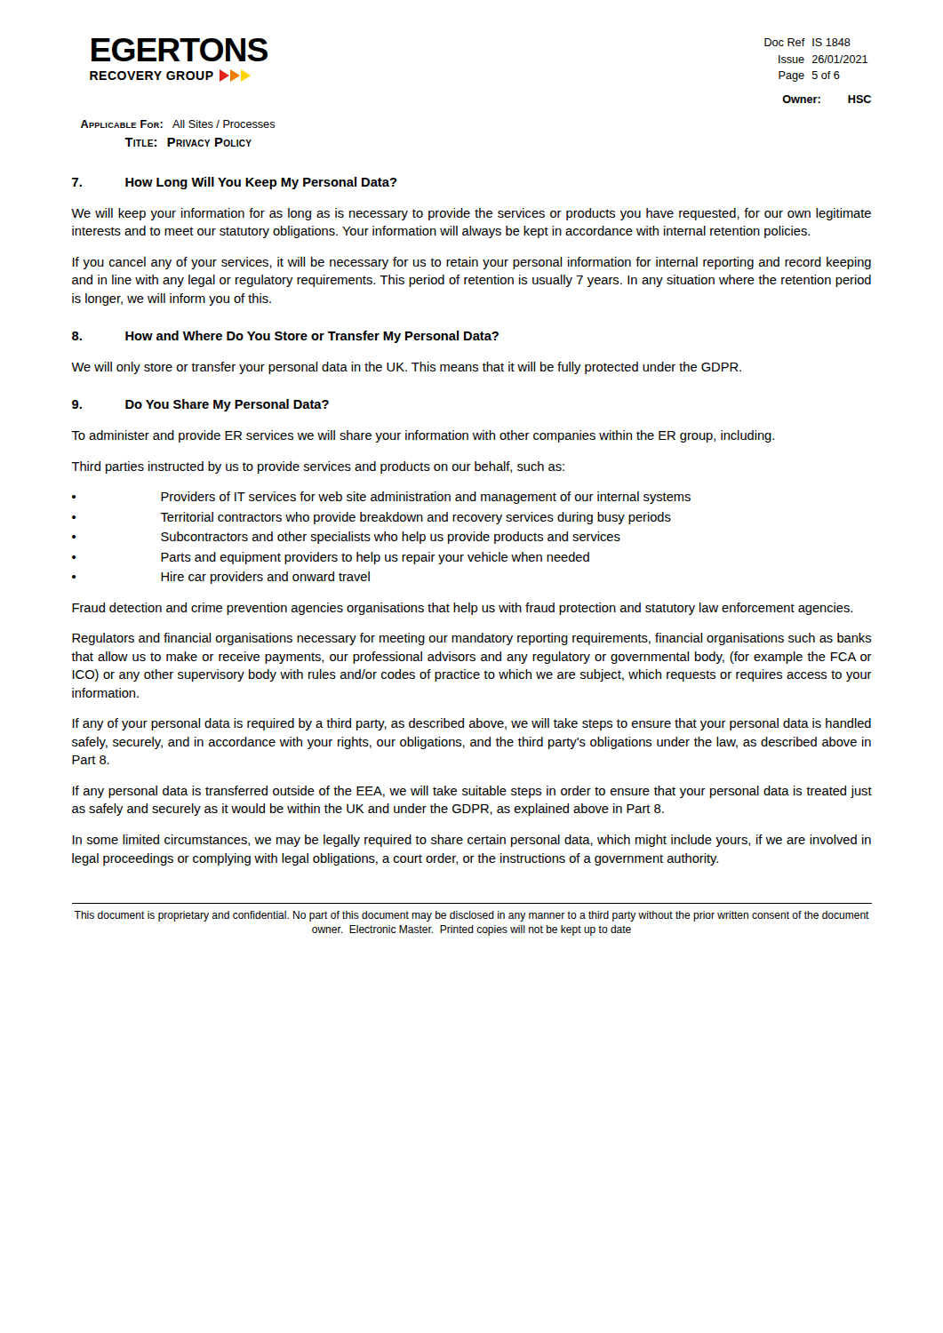EGERTONS
RECOVERY GROUP
| Doc Ref | IS 1848 |
| Issue | 26/01/2021 |
| Page | 5 of 6 |
Owner: HSC
Applicable For: All Sites / Processes
Title: Privacy Policy
7. How Long Will You Keep My Personal Data?
We will keep your information for as long as is necessary to provide the services or products you have requested, for our own legitimate interests and to meet our statutory obligations. Your information will always be kept in accordance with internal retention policies.
If you cancel any of your services, it will be necessary for us to retain your personal information for internal reporting and record keeping and in line with any legal or regulatory requirements. This period of retention is usually 7 years. In any situation where the retention period is longer, we will inform you of this.
8. How and Where Do You Store or Transfer My Personal Data?
We will only store or transfer your personal data in the UK. This means that it will be fully protected under the GDPR.
9. Do You Share My Personal Data?
To administer and provide ER services we will share your information with other companies within the ER group, including.
Third parties instructed by us to provide services and products on our behalf, such as:
•Providers of IT services for web site administration and management of our internal systems
•Territorial contractors who provide breakdown and recovery services during busy periods
•Subcontractors and other specialists who help us provide products and services
•Parts and equipment providers to help us repair your vehicle when needed
•Hire car providers and onward travel
Fraud detection and crime prevention agencies organisations that help us with fraud protection and statutory law enforcement agencies.
Regulators and financial organisations necessary for meeting our mandatory reporting requirements, financial organisations such as banks that allow us to make or receive payments, our professional advisors and any regulatory or governmental body, (for example the FCA or ICO) or any other supervisory body with rules and/or codes of practice to which we are subject, which requests or requires access to your information.
If any of your personal data is required by a third party, as described above, we will take steps to ensure that your personal data is handled safely, securely, and in accordance with your rights, our obligations, and the third party's obligations under the law, as described above in Part 8.
If any personal data is transferred outside of the EEA, we will take suitable steps in order to ensure that your personal data is treated just as safely and securely as it would be within the UK and under the GDPR, as explained above in Part 8.
In some limited circumstances, we may be legally required to share certain personal data, which might include yours, if we are involved in legal proceedings or complying with legal obligations, a court order, or the instructions of a government authority.
This document is proprietary and confidential. No part of this document may be disclosed in any manner to a third party without the prior written consent of the document owner. Electronic Master. Printed copies will not be kept up to date